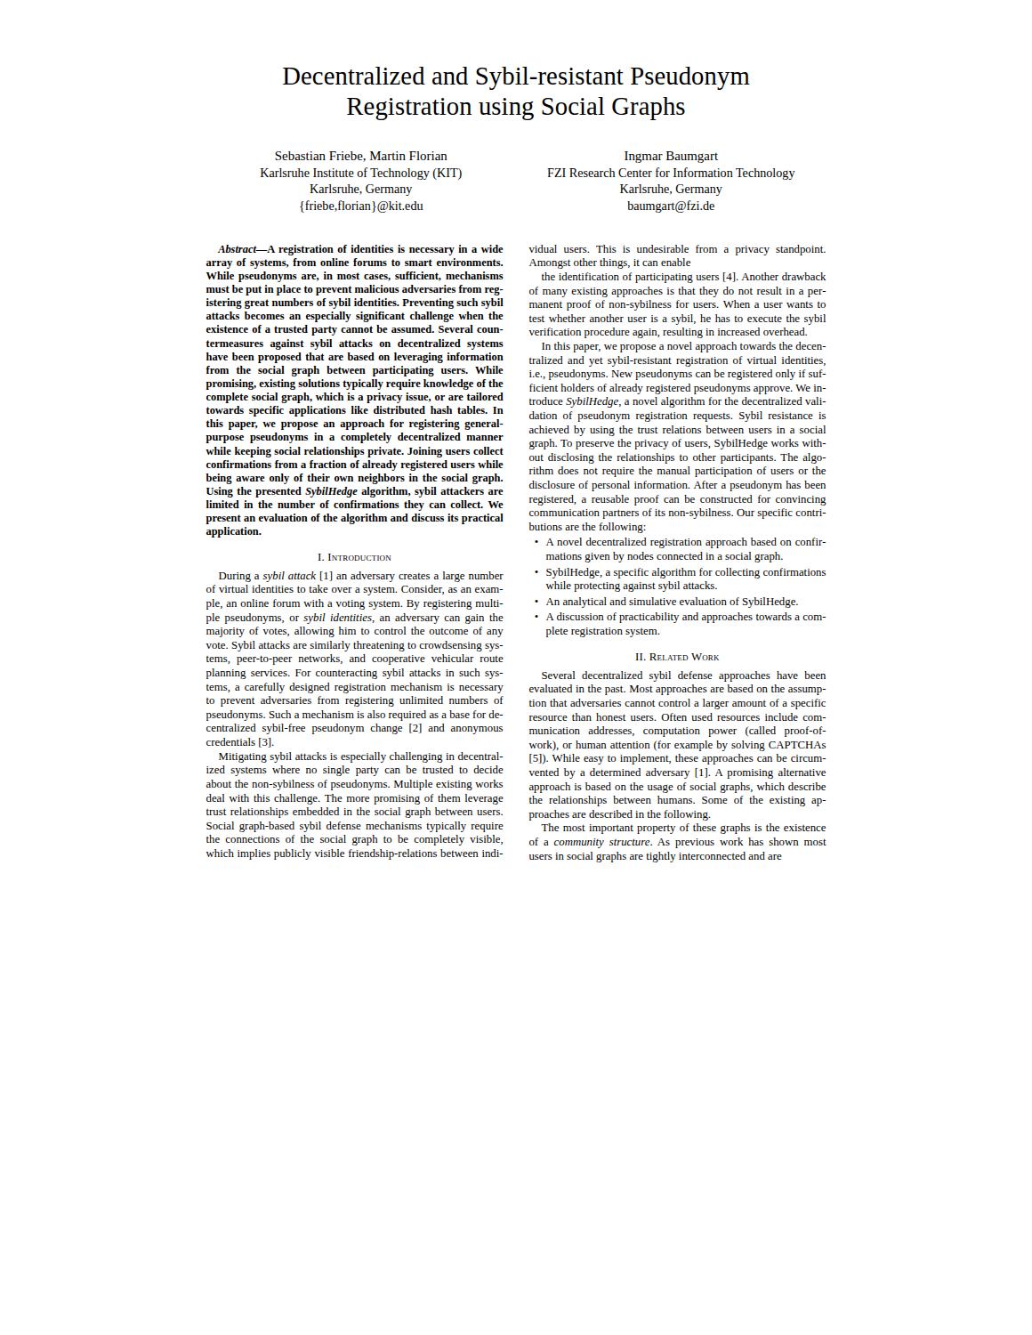Decentralized and Sybil-resistant Pseudonym
Registration using Social Graphs
Sebastian Friebe, Martin Florian
Karlsruhe Institute of Technology (KIT)
Karlsruhe, Germany
{friebe,florian}@kit.edu
Ingmar Baumgart
FZI Research Center for Information Technology
Karlsruhe, Germany
baumgart@fzi.de
Abstract—A registration of identities is necessary in a wide array of systems, from online forums to smart environments. While pseudonyms are, in most cases, sufficient, mechanisms must be put in place to prevent malicious adversaries from registering great numbers of sybil identities. Preventing such sybil attacks becomes an especially significant challenge when the existence of a trusted party cannot be assumed. Several countermeasures against sybil attacks on decentralized systems have been proposed that are based on leveraging information from the social graph between participating users. While promising, existing solutions typically require knowledge of the complete social graph, which is a privacy issue, or are tailored towards specific applications like distributed hash tables. In this paper, we propose an approach for registering general-purpose pseudonyms in a completely decentralized manner while keeping social relationships private. Joining users collect confirmations from a fraction of already registered users while being aware only of their own neighbors in the social graph. Using the presented SybilHedge algorithm, sybil attackers are limited in the number of confirmations they can collect. We present an evaluation of the algorithm and discuss its practical application.
I. Introduction
During a sybil attack [1] an adversary creates a large number of virtual identities to take over a system. Consider, as an example, an online forum with a voting system. By registering multiple pseudonyms, or sybil identities, an adversary can gain the majority of votes, allowing him to control the outcome of any vote. Sybil attacks are similarly threatening to crowdsensing systems, peer-to-peer networks, and cooperative vehicular route planning services. For counteracting sybil attacks in such systems, a carefully designed registration mechanism is necessary to prevent adversaries from registering unlimited numbers of pseudonyms. Such a mechanism is also required as a base for decentralized sybil-free pseudonym change [2] and anonymous credentials [3].
Mitigating sybil attacks is especially challenging in decentralized systems where no single party can be trusted to decide about the non-sybilness of pseudonyms. Multiple existing works deal with this challenge. The more promising of them leverage trust relationships embedded in the social graph between users. Social graph-based sybil defense mechanisms typically require the connections of the social graph to be completely visible, which implies publicly visible friendship-relations between individual users. This is undesirable from a privacy standpoint. Amongst other things, it can enable
the identification of participating users [4]. Another drawback of many existing approaches is that they do not result in a permanent proof of non-sybilness for users. When a user wants to test whether another user is a sybil, he has to execute the sybil verification procedure again, resulting in increased overhead.
In this paper, we propose a novel approach towards the decentralized and yet sybil-resistant registration of virtual identities, i.e., pseudonyms. New pseudonyms can be registered only if sufficient holders of already registered pseudonyms approve. We introduce SybilHedge, a novel algorithm for the decentralized validation of pseudonym registration requests. Sybil resistance is achieved by using the trust relations between users in a social graph. To preserve the privacy of users, SybilHedge works without disclosing the relationships to other participants. The algorithm does not require the manual participation of users or the disclosure of personal information. After a pseudonym has been registered, a reusable proof can be constructed for convincing communication partners of its non-sybilness. Our specific contributions are the following:
A novel decentralized registration approach based on confirmations given by nodes connected in a social graph.
SybilHedge, a specific algorithm for collecting confirmations while protecting against sybil attacks.
An analytical and simulative evaluation of SybilHedge.
A discussion of practicability and approaches towards a complete registration system.
II. Related Work
Several decentralized sybil defense approaches have been evaluated in the past. Most approaches are based on the assumption that adversaries cannot control a larger amount of a specific resource than honest users. Often used resources include communication addresses, computation power (called proof-of-work), or human attention (for example by solving CAPTCHAs [5]). While easy to implement, these approaches can be circumvented by a determined adversary [1]. A promising alternative approach is based on the usage of social graphs, which describe the relationships between humans. Some of the existing approaches are described in the following.
The most important property of these graphs is the existence of a community structure. As previous work has shown most users in social graphs are tightly interconnected and are